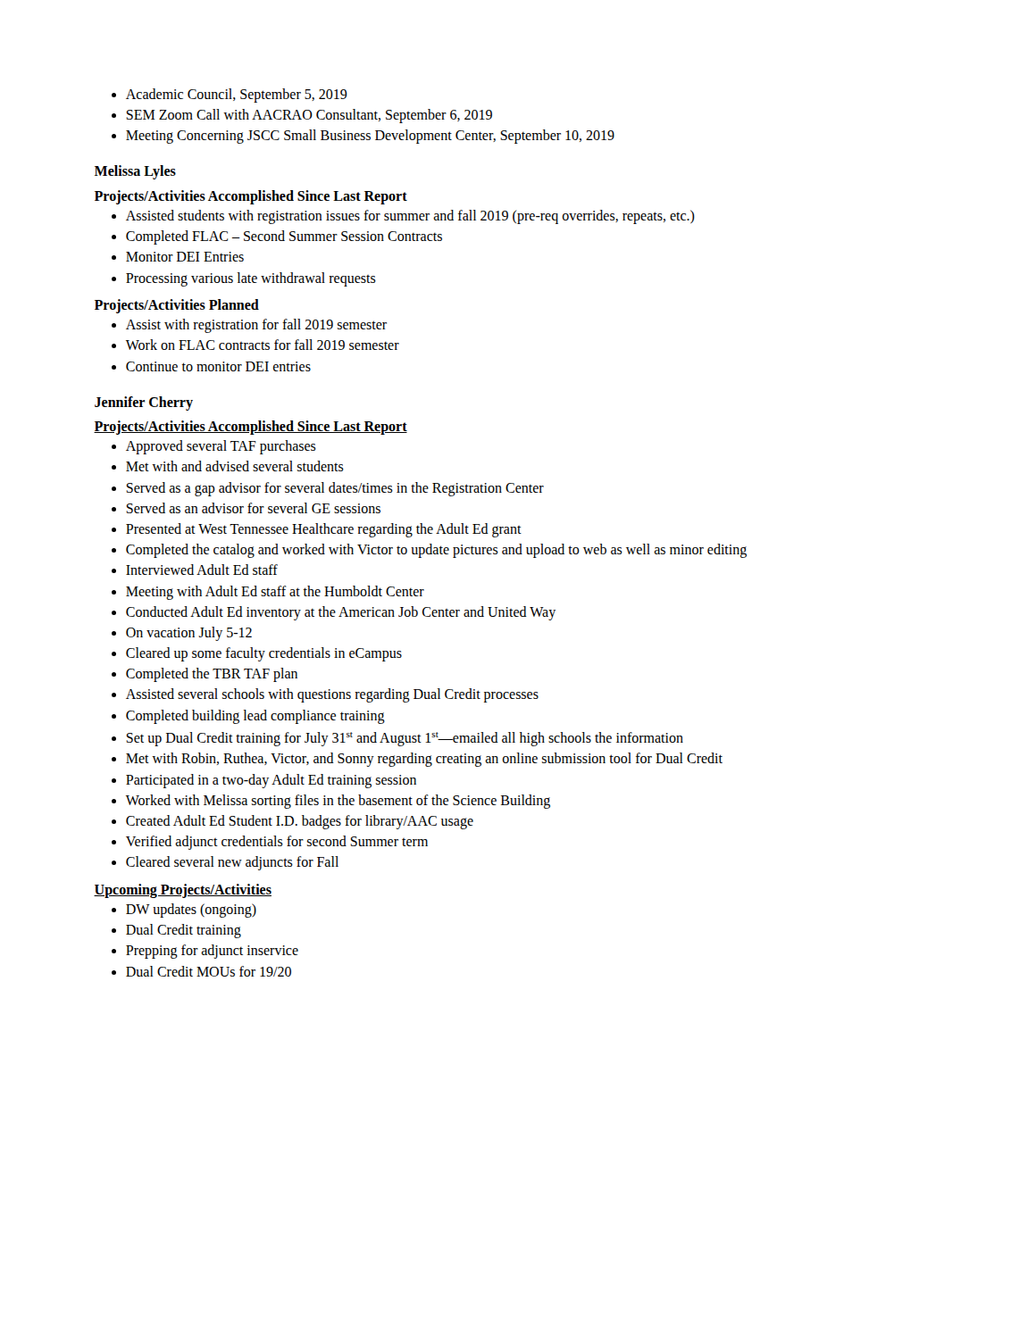Academic Council, September 5, 2019
SEM Zoom Call with AACRAO Consultant, September 6, 2019
Meeting Concerning JSCC Small Business Development Center, September 10, 2019
Melissa Lyles
Projects/Activities Accomplished Since Last Report
Assisted students with registration issues for summer and fall 2019 (pre-req overrides, repeats, etc.)
Completed FLAC – Second Summer Session Contracts
Monitor DEI Entries
Processing various late withdrawal requests
Projects/Activities Planned
Assist with registration for fall 2019 semester
Work on FLAC contracts for fall 2019 semester
Continue to monitor DEI entries
Jennifer Cherry
Projects/Activities Accomplished Since Last Report
Approved several TAF purchases
Met with and advised several students
Served as a gap advisor for several dates/times in the Registration Center
Served as an advisor for several GE sessions
Presented at West Tennessee Healthcare regarding the Adult Ed grant
Completed the catalog and worked with Victor to update pictures and upload to web as well as minor editing
Interviewed Adult Ed staff
Meeting with Adult Ed staff at the Humboldt Center
Conducted Adult Ed inventory at the American Job Center and United Way
On vacation July 5-12
Cleared up some faculty credentials in eCampus
Completed the TBR TAF plan
Assisted several schools with questions regarding Dual Credit processes
Completed building lead compliance training
Set up Dual Credit training for July 31st and August 1st—emailed all high schools the information
Met with Robin, Ruthea, Victor, and Sonny regarding creating an online submission tool for Dual Credit
Participated in a two-day Adult Ed training session
Worked with Melissa sorting files in the basement of the Science Building
Created Adult Ed Student I.D. badges for library/AAC usage
Verified adjunct credentials for second Summer term
Cleared several new adjuncts for Fall
Upcoming Projects/Activities
DW updates (ongoing)
Dual Credit training
Prepping for adjunct inservice
Dual Credit MOUs for 19/20